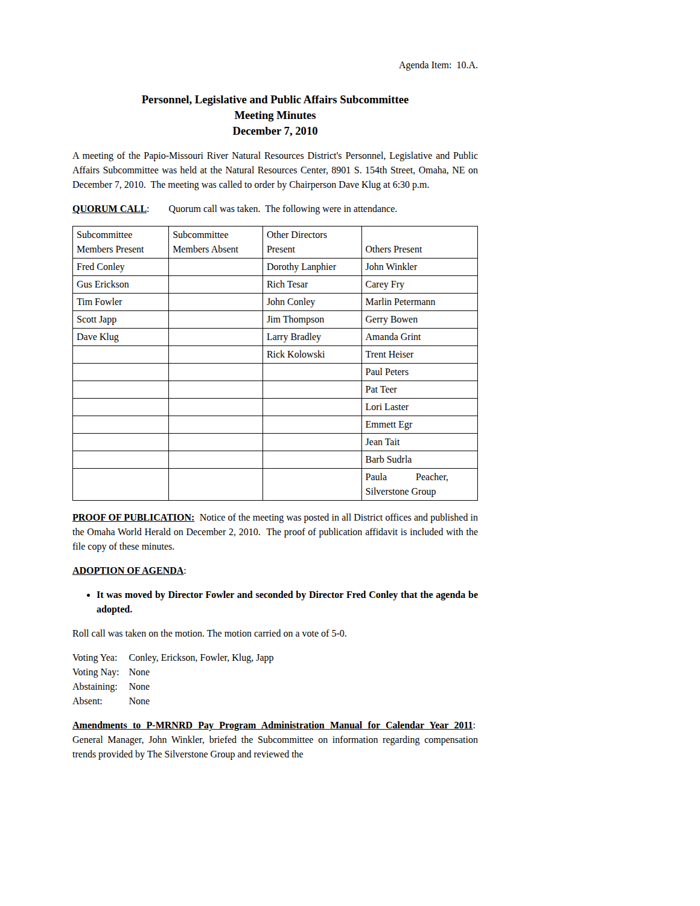Agenda Item: 10.A.
Personnel, Legislative and Public Affairs Subcommittee Meeting Minutes December 7, 2010
A meeting of the Papio-Missouri River Natural Resources District's Personnel, Legislative and Public Affairs Subcommittee was held at the Natural Resources Center, 8901 S. 154th Street, Omaha, NE on December 7, 2010. The meeting was called to order by Chairperson Dave Klug at 6:30 p.m.
QUORUM CALL: Quorum call was taken. The following were in attendance.
| Subcommittee Members Present | Subcommittee Members Absent | Other Directors Present | Others Present |
| Fred Conley | | Dorothy Lanphier | John Winkler |
| Gus Erickson | | Rich Tesar | Carey Fry |
| Tim Fowler | | John Conley | Marlin Petermann |
| Scott Japp | | Jim Thompson | Gerry Bowen |
| Dave Klug | | Larry Bradley | Amanda Grint |
| | | Rick Kolowski | Trent Heiser |
| | | | Paul Peters |
| | | | Pat Teer |
| | | | Lori Laster |
| | | | Emmett Egr |
| | | | Jean Tait |
| | | | Barb Sudrla |
| | | | Paula Peacher, Silverstone Group |
PROOF OF PUBLICATION: Notice of the meeting was posted in all District offices and published in the Omaha World Herald on December 2, 2010. The proof of publication affidavit is included with the file copy of these minutes.
ADOPTION OF AGENDA:
It was moved by Director Fowler and seconded by Director Fred Conley that the agenda be adopted.
Roll call was taken on the motion. The motion carried on a vote of 5-0.
| Voting Yea: | Conley, Erickson, Fowler, Klug, Japp |
| Voting Nay: | None |
| Abstaining: | None |
| Absent: | None |
Amendments to P-MRNRD Pay Program Administration Manual for Calendar Year 2011: General Manager, John Winkler, briefed the Subcommittee on information regarding compensation trends provided by The Silverstone Group and reviewed the